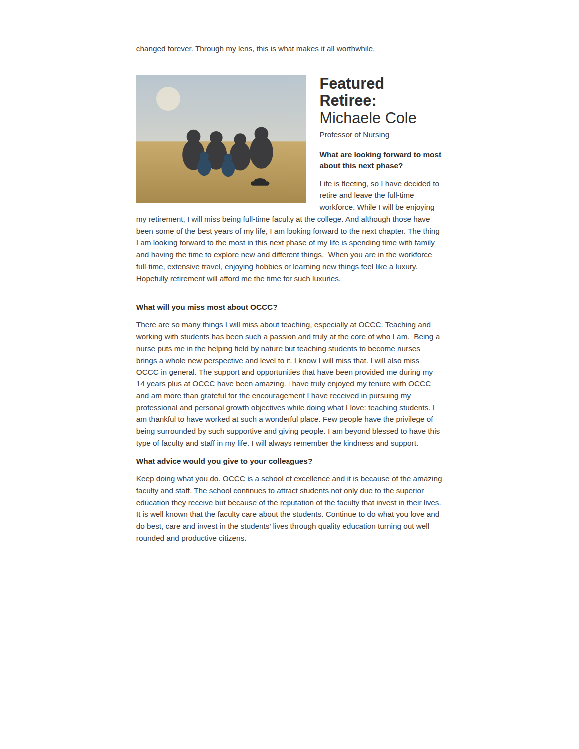changed forever. Through my lens, this is what makes it all worthwhile.
Featured Retiree:Michaele Cole
Professor of Nursing
What are looking forward to most about this next phase?
Life is fleeting, so I have decided to retire and leave the full-time workforce. While I will be enjoying my retirement, I will miss being full-time faculty at the college. And although those have been some of the best years of my life, I am looking forward to the next chapter. The thing I am looking forward to the most in this next phase of my life is spending time with family and having the time to explore new and different things. When you are in the workforce full-time, extensive travel, enjoying hobbies or learning new things feel like a luxury. Hopefully retirement will afford me the time for such luxuries.
What will you miss most about OCCC?
There are so many things I will miss about teaching, especially at OCCC. Teaching and working with students has been such a passion and truly at the core of who I am. Being a nurse puts me in the helping field by nature but teaching students to become nurses brings a whole new perspective and level to it. I know I will miss that. I will also miss OCCC in general. The support and opportunities that have been provided me during my 14 years plus at OCCC have been amazing. I have truly enjoyed my tenure with OCCC and am more than grateful for the encouragement I have received in pursuing my professional and personal growth objectives while doing what I love: teaching students. I am thankful to have worked at such a wonderful place. Few people have the privilege of being surrounded by such supportive and giving people. I am beyond blessed to have this type of faculty and staff in my life. I will always remember the kindness and support.
What advice would you give to your colleagues?
Keep doing what you do. OCCC is a school of excellence and it is because of the amazing faculty and staff. The school continues to attract students not only due to the superior education they receive but because of the reputation of the faculty that invest in their lives. It is well known that the faculty care about the students. Continue to do what you love and do best, care and invest in the students’ lives through quality education turning out well rounded and productive citizens.